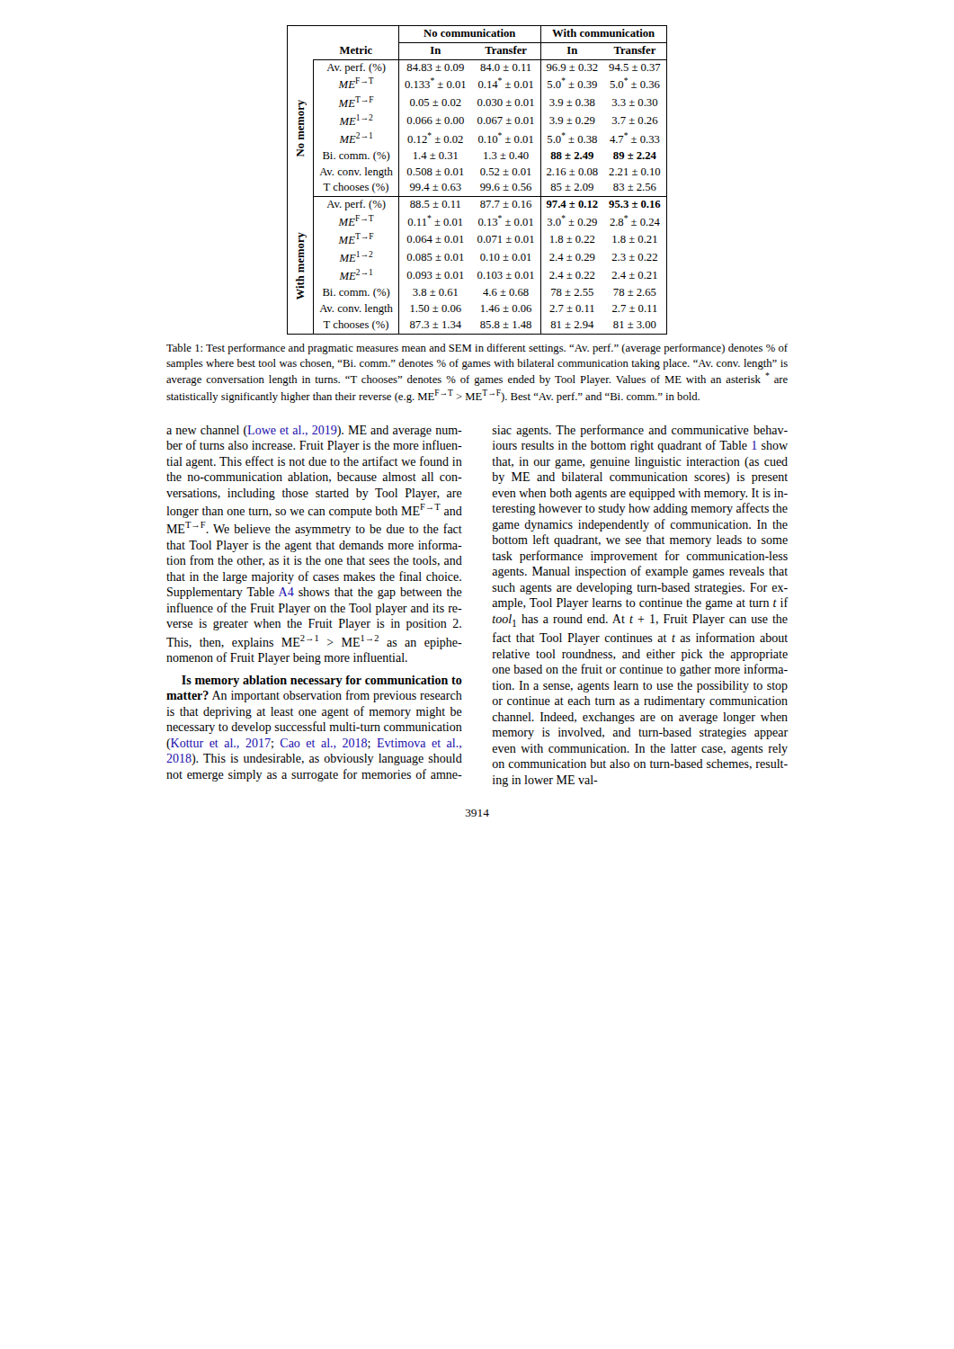| | | No communication | With communication |
| --- | --- | --- | --- |
| | Metric | In | Transfer | In | Transfer |
| No memory | Av. perf. (%) | 84.83 ± 0.09 | 84.0 ± 0.11 | 96.9 ± 0.32 | 94.5 ± 0.37 |
| ME F→T | 0.133 * ± 0.01 | 0.14 * ± 0.01 | 5.0 * ± 0.39 | 5.0 * ± 0.36 |
| ME T→F | 0.05 ± 0.02 | 0.030 ± 0.01 | 3.9 ± 0.38 | 3.3 ± 0.30 |
| ME 1→2 | 0.066 ± 0.00 | 0.067 ± 0.01 | 3.9 ± 0.29 | 3.7 ± 0.26 |
| ME 2→1 | 0.12 * ± 0.02 | 0.10 * ± 0.01 | 5.0 * ± 0.38 | 4.7 * ± 0.33 |
| Bi. comm. (%) | 1.4 ± 0.31 | 1.3 ± 0.40 | 88 ± 2.49 | 89 ± 2.24 |
| Av. conv. length | 0.508 ± 0.01 | 0.52 ± 0.01 | 2.16 ± 0.08 | 2.21 ± 0.10 |
| T chooses (%) | 99.4 ± 0.63 | 99.6 ± 0.56 | 85 ± 2.09 | 83 ± 2.56 |
| With memory | Av. perf. (%) | 88.5 ± 0.11 | 87.7 ± 0.16 | 97.4 ± 0.12 | 95.3 ± 0.16 |
| ME F→T | 0.11 * ± 0.01 | 0.13 * ± 0.01 | 3.0 * ± 0.29 | 2.8 * ± 0.24 |
| ME T→F | 0.064 ± 0.01 | 0.071 ± 0.01 | 1.8 ± 0.22 | 1.8 ± 0.21 |
| ME 1→2 | 0.085 ± 0.01 | 0.10 ± 0.01 | 2.4 ± 0.29 | 2.3 ± 0.22 |
| ME 2→1 | 0.093 ± 0.01 | 0.103 ± 0.01 | 2.4 ± 0.22 | 2.4 ± 0.21 |
| Bi. comm. (%) | 3.8 ± 0.61 | 4.6 ± 0.68 | 78 ± 2.55 | 78 ± 2.65 |
| Av. conv. length | 1.50 ± 0.06 | 1.46 ± 0.06 | 2.7 ± 0.11 | 2.7 ± 0.11 |
| T chooses (%) | 87.3 ± 1.34 | 85.8 ± 1.48 | 81 ± 2.94 | 81 ± 3.00 |
Table 1: Test performance and pragmatic measures mean and SEM in different settings. “Av. perf.” (average performance) denotes % of samples where best tool was chosen, “Bi. comm.” denotes % of games with bilateral communication taking place. “Av. conv. length” is average conversation length in turns. “T chooses” denotes % of games ended by Tool Player. Values of ME with an asterisk * are statistically significantly higher than their reverse (e.g. MEF→T > MET→F). Best “Av. perf.” and “Bi. comm.” in bold.
a new channel (Lowe et al., 2019). ME and average number of turns also increase. Fruit Player is the more influential agent. This effect is not due to the artifact we found in the no-communication ablation, because almost all conversations, including those started by Tool Player, are longer than one turn, so we can compute both MEF→T and MET→F. We believe the asymmetry to be due to the fact that Tool Player is the agent that demands more information from the other, as it is the one that sees the tools, and that in the large majority of cases makes the final choice. Supplementary Table A4 shows that the gap between the influence of the Fruit Player on the Tool player and its reverse is greater when the Fruit Player is in position 2. This, then, explains ME2→1 > ME1→2 as an epiphenomenon of Fruit Player being more influential.
Is memory ablation necessary for communication to matter? An important observation from previous research is that depriving at least one agent of memory might be necessary to develop successful multi-turn communication (Kottur et al., 2017; Cao et al., 2018; Evtimova et al., 2018). This is undesirable, as obviously language should not emerge simply as a surrogate for memories of amnesiac agents. The performance and communicative behaviours results in the bottom right quadrant of Table 1 show that, in our game, genuine linguistic interaction (as cued by ME and bilateral communication scores) is present even when both agents are equipped with memory. It is interesting however to study how adding memory affects the game dynamics independently of communication. In the bottom left quadrant, we see that memory leads to some task performance improvement for communication-less agents. Manual inspection of example games reveals that such agents are developing turn-based strategies. For example, Tool Player learns to continue the game at turn t if tool1 has a round end. At t + 1, Fruit Player can use the fact that Tool Player continues at t as information about relative tool roundness, and either pick the appropriate one based on the fruit or continue to gather more information. In a sense, agents learn to use the possibility to stop or continue at each turn as a rudimentary communication channel. Indeed, exchanges are on average longer when memory is involved, and turn-based strategies appear even with communication. In the latter case, agents rely on communication but also on turn-based schemes, resulting in lower ME val-
3914